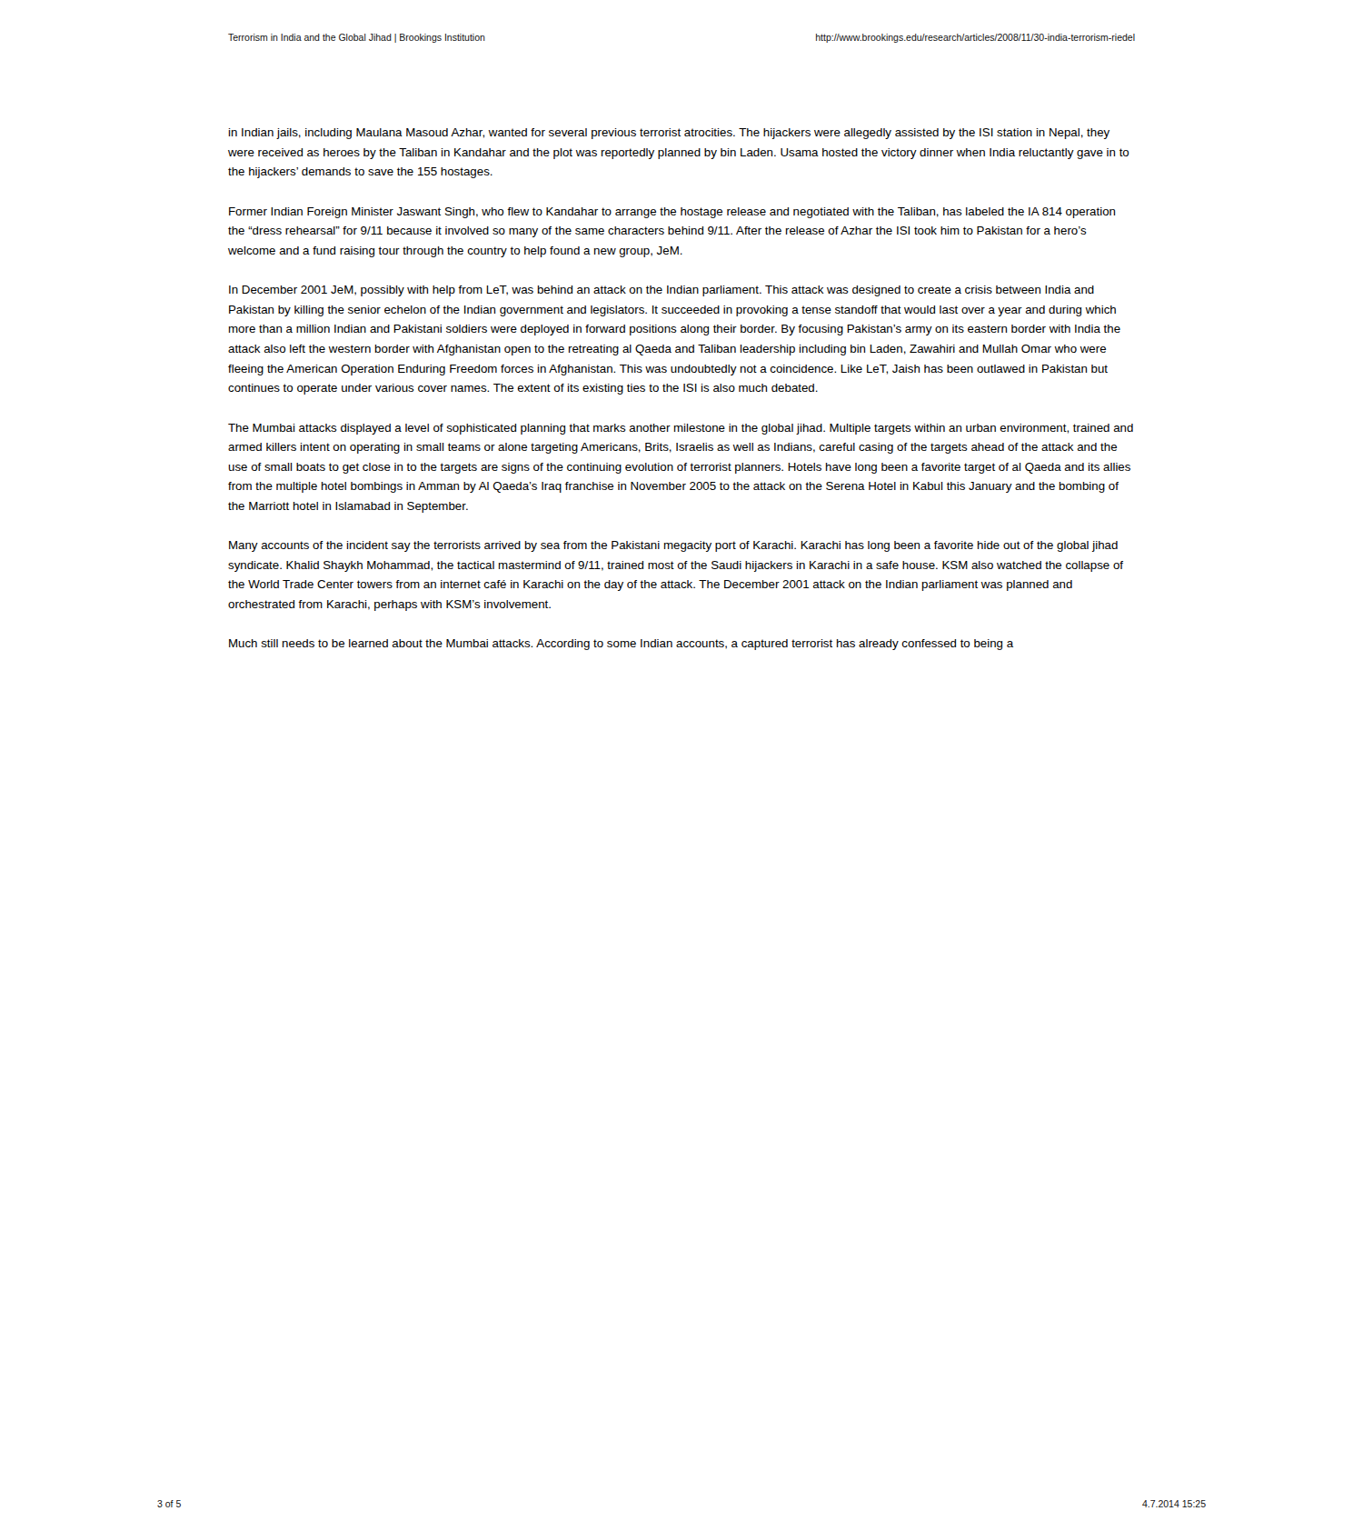Terrorism in India and the Global Jihad | Brookings Institution
http://www.brookings.edu/research/articles/2008/11/30-india-terrorism-riedel
in Indian jails, including Maulana Masoud Azhar, wanted for several previous terrorist atrocities. The hijackers were allegedly assisted by the ISI station in Nepal, they were received as heroes by the Taliban in Kandahar and the plot was reportedly planned by bin Laden. Usama hosted the victory dinner when India reluctantly gave in to the hijackers’ demands to save the 155 hostages.
Former Indian Foreign Minister Jaswant Singh, who flew to Kandahar to arrange the hostage release and negotiated with the Taliban, has labeled the IA 814 operation the “dress rehearsal” for 9/11 because it involved so many of the same characters behind 9/11. After the release of Azhar the ISI took him to Pakistan for a hero’s welcome and a fund raising tour through the country to help found a new group, JeM.
In December 2001 JeM, possibly with help from LeT, was behind an attack on the Indian parliament. This attack was designed to create a crisis between India and Pakistan by killing the senior echelon of the Indian government and legislators. It succeeded in provoking a tense standoff that would last over a year and during which more than a million Indian and Pakistani soldiers were deployed in forward positions along their border. By focusing Pakistan’s army on its eastern border with India the attack also left the western border with Afghanistan open to the retreating al Qaeda and Taliban leadership including bin Laden, Zawahiri and Mullah Omar who were fleeing the American Operation Enduring Freedom forces in Afghanistan. This was undoubtedly not a coincidence. Like LeT, Jaish has been outlawed in Pakistan but continues to operate under various cover names. The extent of its existing ties to the ISI is also much debated.
The Mumbai attacks displayed a level of sophisticated planning that marks another milestone in the global jihad. Multiple targets within an urban environment, trained and armed killers intent on operating in small teams or alone targeting Americans, Brits, Israelis as well as Indians, careful casing of the targets ahead of the attack and the use of small boats to get close in to the targets are signs of the continuing evolution of terrorist planners. Hotels have long been a favorite target of al Qaeda and its allies from the multiple hotel bombings in Amman by Al Qaeda’s Iraq franchise in November 2005 to the attack on the Serena Hotel in Kabul this January and the bombing of the Marriott hotel in Islamabad in September.
Many accounts of the incident say the terrorists arrived by sea from the Pakistani megacity port of Karachi. Karachi has long been a favorite hide out of the global jihad syndicate. Khalid Shaykh Mohammad, the tactical mastermind of 9/11, trained most of the Saudi hijackers in Karachi in a safe house. KSM also watched the collapse of the World Trade Center towers from an internet café in Karachi on the day of the attack. The December 2001 attack on the Indian parliament was planned and orchestrated from Karachi, perhaps with KSM’s involvement.
Much still needs to be learned about the Mumbai attacks. According to some Indian accounts, a captured terrorist has already confessed to being a
3 of 5
4.7.2014 15:25